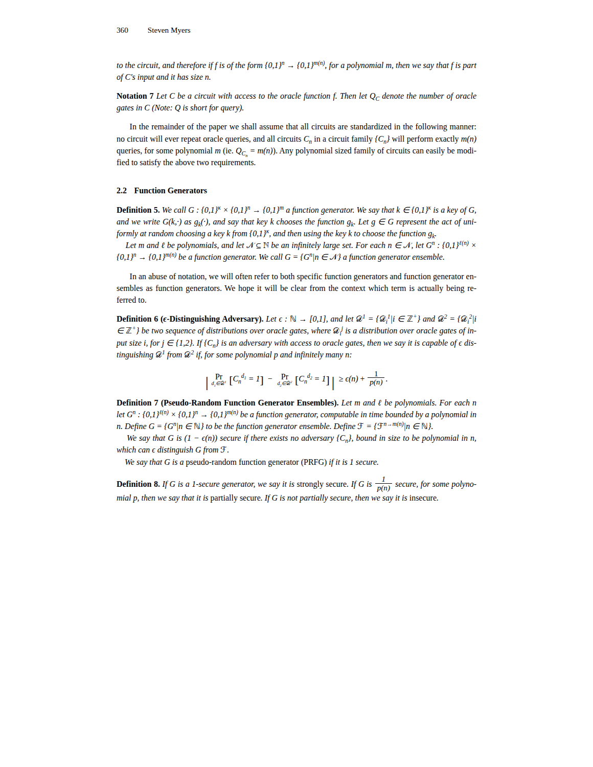360 Steven Myers
to the circuit, and therefore if f is of the form {0,1}n → {0,1}m(n), for a polynomial m, then we say that f is part of C's input and it has size n.
Notation 7 Let C be a circuit with access to the oracle function f. Then let QC denote the number of oracle gates in C (Note: Q is short for query).
In the remainder of the paper we shall assume that all circuits are standardized in the following manner: no circuit will ever repeat oracle queries, and all circuits Cn in a circuit family {Cn} will perform exactly m(n) queries, for some polynomial m (ie. QCn = m(n)). Any polynomial sized family of circuits can easily be modified to satisfy the above two requirements.
2.2 Function Generators
Definition 5. We call G : {0,1}κ × {0,1}n → {0,1}m a function generator. We say that k ∈ {0,1}κ is a key of G, and we write G(k,·) as gk(·), and say that key k chooses the function gk. Let g ∈ G represent the act of uniformly at random choosing a key k from {0,1}κ, and then using the key k to choose the function gk.
Let m and ℓ be polynomials, and let 𝒩 ⊆ ℕ be an infinitely large set. For each n ∈ 𝒩, let Gn : {0,1}ℓ(n) × {0,1}n → {0,1}m(n) be a function generator. We call G = {Gn|n ∈ 𝒩} a function generator ensemble.
In an abuse of notation, we will often refer to both specific function generators and function generator ensembles as function generators. We hope it will be clear from the context which term is actually being referred to.
Definition 6 (ϵ-Distinguishing Adversary). Let ϵ : ℕ → [0,1], and let 𝒟 1 = {𝒟i1|i ∈ ℤ+} and 𝒟2 = {𝒟i2|i ∈ ℤ+} be two sequence of distributions over oracle gates, where 𝒟ij is a distribution over oracle gates of input size i, for j ∈ {1,2}. If {Cn} is an adversary with access to oracle gates, then we say it is capable of ϵ distinguishing 𝒟1 from 𝒟2 if, for some polynomial p and infinitely many n:
| Pr d1∈𝒟1 [Cnd1 = 1] − Pr d2∈𝒟2 [Cnd2 = 1] | ≥ ϵ(n) + 1 p(n).
Definition 7 (Pseudo-Random Function Generator Ensembles). Let m and ℓ be polynomials. For each n let Gn : {0,1}ℓ(n) × {0,1}n → {0,1}m(n) be a function generator, computable in time bounded by a polynomial in n. Define G = {Gn|n ∈ ℕ} to be the function generator ensemble. Define ℱ = {ℱn→m(n)|n ∈ ℕ}.
We say that G is (1 − ϵ(n)) secure if there exists no adversary {Cn}, bound in size to be polynomial in n, which can ϵ distinguish G from ℱ.
We say that G is a pseudo-random function generator (PRFG) if it is 1 secure.
Definition 8. If G is a 1-secure generator, we say it is strongly secure. If G is 1 p(n) secure, for some polynomial p, then we say that it is partially secure. If G is not partially secure, then we say it is insecure.